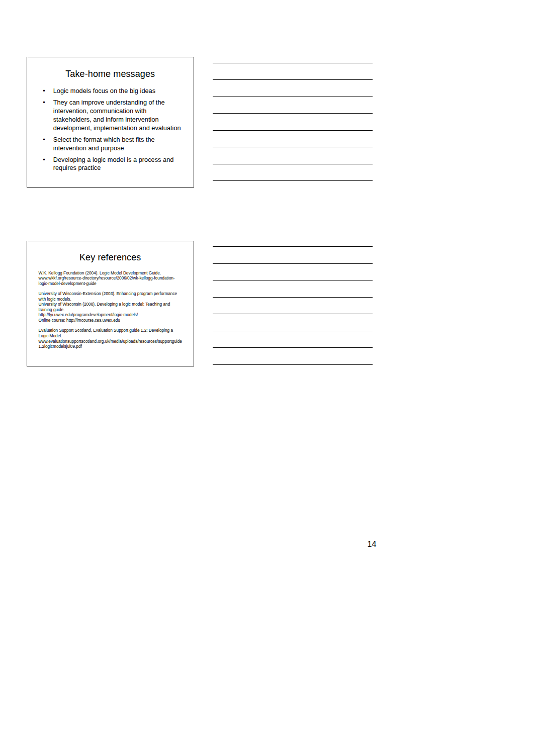Take-home messages
Logic models focus on the big ideas
They can improve understanding of the intervention, communication with stakeholders, and inform intervention development, implementation and evaluation
Select the format which best fits the intervention and purpose
Developing a logic model is a process and requires practice
Key references
W.K. Kellogg Foundation (2004). Logic Model Development Guide.
www.wkkf.org/resource-directory/resource/2006/02/wk-kellogg-foundation-logic-model-development-guide
University of Wisconsin-Extension (2003). Enhancing program performance with logic models.
University of Wisconsin (2008). Developing a logic model: Teaching and training guide.
http://fyi.uwex.edu/programdevelopment/logic-models/
Online course: http://lmcourse.ces.uwex.edu
Evaluation Support Scotland, Evaluation Support guide 1.2: Developing a Logic Model.
www.evaluationsupportscotland.org.uk/media/uploads/resources/supportguide1.2logicmodelsjul09.pdf
14